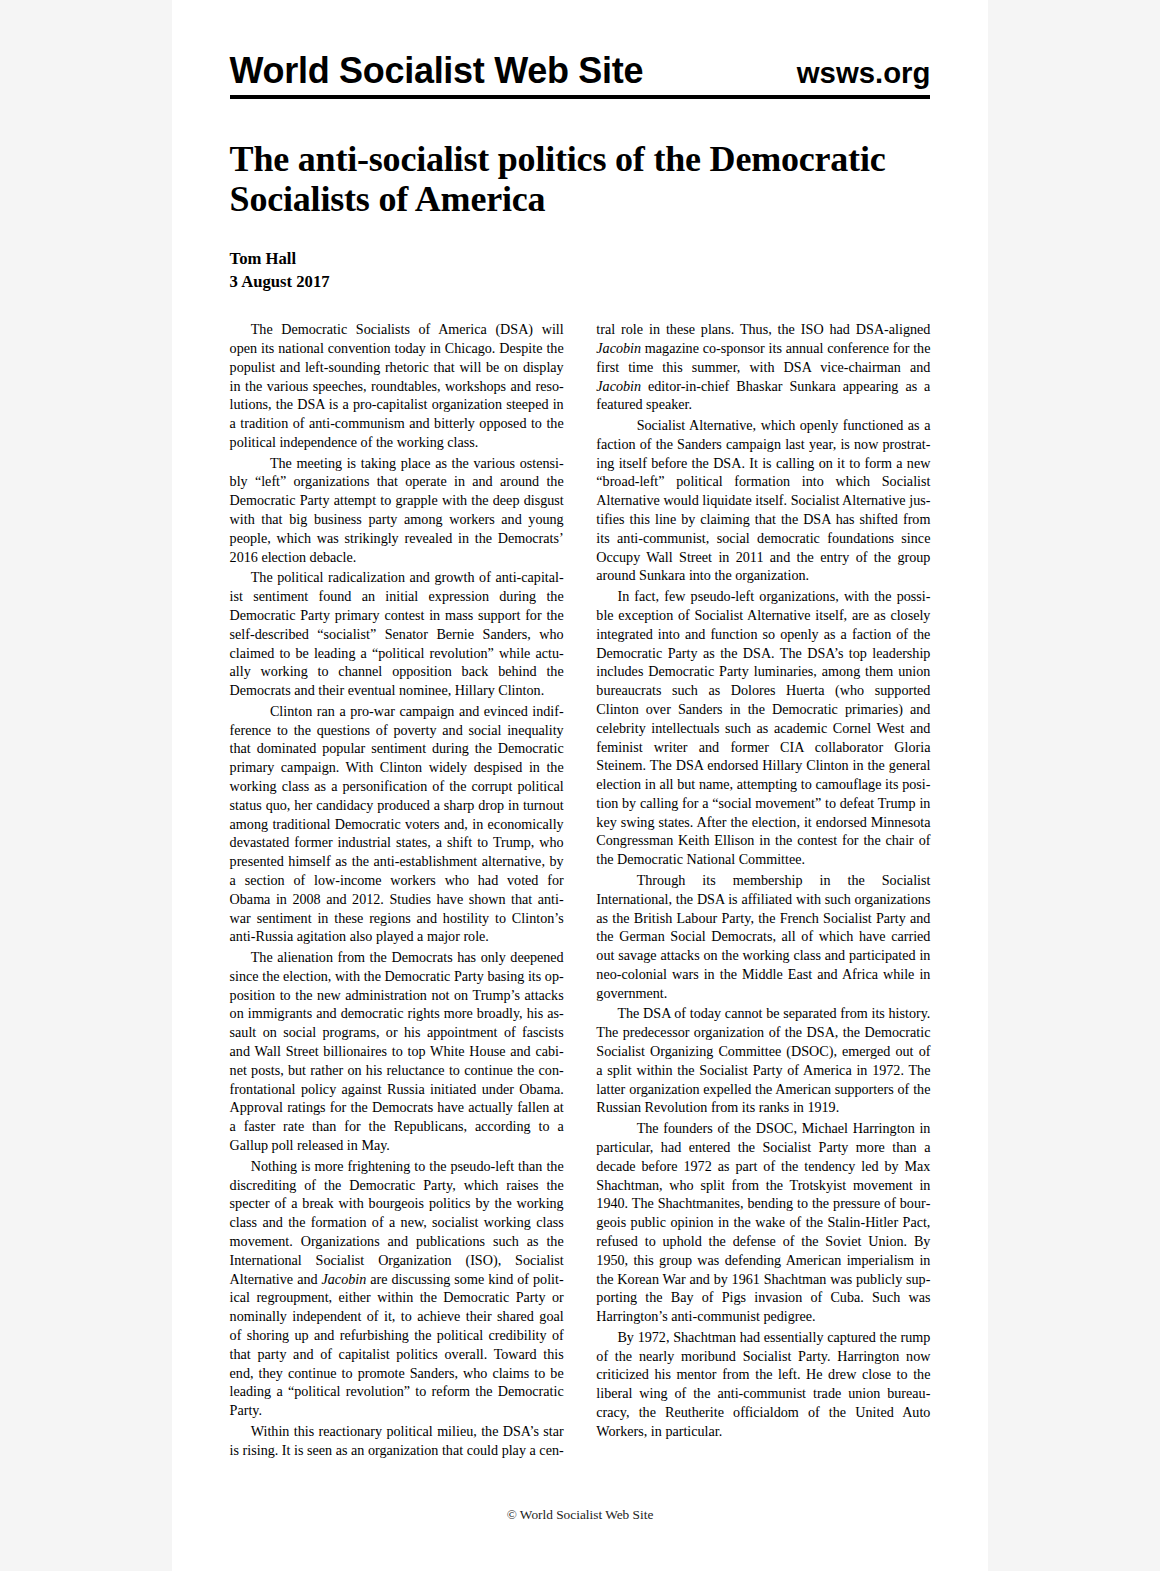World Socialist Web Site
wsws.org
The anti-socialist politics of the Democratic Socialists of America
Tom Hall 3 August 2017
The Democratic Socialists of America (DSA) will open its national convention today in Chicago. Despite the populist and left-sounding rhetoric that will be on display in the various speeches, roundtables, workshops and resolutions, the DSA is a pro-capitalist organization steeped in a tradition of anti-communism and bitterly opposed to the political independence of the working class.
The meeting is taking place as the various ostensibly “left” organizations that operate in and around the Democratic Party attempt to grapple with the deep disgust with that big business party among workers and young people, which was strikingly revealed in the Democrats’ 2016 election debacle.
The political radicalization and growth of anti-capitalist sentiment found an initial expression during the Democratic Party primary contest in mass support for the self-described “socialist” Senator Bernie Sanders, who claimed to be leading a “political revolution” while actually working to channel opposition back behind the Democrats and their eventual nominee, Hillary Clinton.
Clinton ran a pro-war campaign and evinced indifference to the questions of poverty and social inequality that dominated popular sentiment during the Democratic primary campaign. With Clinton widely despised in the working class as a personification of the corrupt political status quo, her candidacy produced a sharp drop in turnout among traditional Democratic voters and, in economically devastated former industrial states, a shift to Trump, who presented himself as the anti-establishment alternative, by a section of low-income workers who had voted for Obama in 2008 and 2012. Studies have shown that anti-war sentiment in these regions and hostility to Clinton’s anti-Russia agitation also played a major role.
The alienation from the Democrats has only deepened since the election, with the Democratic Party basing its opposition to the new administration not on Trump’s attacks on immigrants and democratic rights more broadly, his assault on social programs, or his appointment of fascists and Wall Street billionaires to top White House and cabinet posts, but rather on his reluctance to continue the confrontational policy against Russia initiated under Obama. Approval ratings for the Democrats have actually fallen at a faster rate than for the Republicans, according to a Gallup poll released in May.
Nothing is more frightening to the pseudo-left than the discrediting of the Democratic Party, which raises the specter of a break with bourgeois politics by the working class and the formation of a new, socialist working class movement. Organizations and publications such as the International Socialist Organization (ISO), Socialist Alternative and Jacobin are discussing some kind of political regroupment, either within the Democratic Party or nominally independent of it, to achieve their shared goal of shoring up and refurbishing the political credibility of that party and of capitalist politics overall. Toward this end, they continue to promote Sanders, who claims to be leading a “political revolution” to reform the Democratic Party.
Within this reactionary political milieu, the DSA’s star is rising. It is seen as an organization that could play a central role in these plans. Thus, the ISO had DSA-aligned Jacobin magazine co-sponsor its annual conference for the first time this summer, with DSA vice-chairman and Jacobin editor-in-chief Bhaskar Sunkara appearing as a featured speaker.
Socialist Alternative, which openly functioned as a faction of the Sanders campaign last year, is now prostrating itself before the DSA. It is calling on it to form a new “broad-left” political formation into which Socialist Alternative would liquidate itself. Socialist Alternative justifies this line by claiming that the DSA has shifted from its anti-communist, social democratic foundations since Occupy Wall Street in 2011 and the entry of the group around Sunkara into the organization.
In fact, few pseudo-left organizations, with the possible exception of Socialist Alternative itself, are as closely integrated into and function so openly as a faction of the Democratic Party as the DSA. The DSA’s top leadership includes Democratic Party luminaries, among them union bureaucrats such as Dolores Huerta (who supported Clinton over Sanders in the Democratic primaries) and celebrity intellectuals such as academic Cornel West and feminist writer and former CIA collaborator Gloria Steinem. The DSA endorsed Hillary Clinton in the general election in all but name, attempting to camouflage its position by calling for a “social movement” to defeat Trump in key swing states. After the election, it endorsed Minnesota Congressman Keith Ellison in the contest for the chair of the Democratic National Committee.
Through its membership in the Socialist International, the DSA is affiliated with such organizations as the British Labour Party, the French Socialist Party and the German Social Democrats, all of which have carried out savage attacks on the working class and participated in neo-colonial wars in the Middle East and Africa while in government.
The DSA of today cannot be separated from its history. The predecessor organization of the DSA, the Democratic Socialist Organizing Committee (DSOC), emerged out of a split within the Socialist Party of America in 1972. The latter organization expelled the American supporters of the Russian Revolution from its ranks in 1919.
The founders of the DSOC, Michael Harrington in particular, had entered the Socialist Party more than a decade before 1972 as part of the tendency led by Max Shachtman, who split from the Trotskyist movement in 1940. The Shachtmanites, bending to the pressure of bourgeois public opinion in the wake of the Stalin-Hitler Pact, refused to uphold the defense of the Soviet Union. By 1950, this group was defending American imperialism in the Korean War and by 1961 Shachtman was publicly supporting the Bay of Pigs invasion of Cuba. Such was Harrington’s anti-communist pedigree.
By 1972, Shachtman had essentially captured the rump of the nearly moribund Socialist Party. Harrington now criticized his mentor from the left. He drew close to the liberal wing of the anti-communist trade union bureaucracy, the Reutherite officialdom of the United Auto Workers, in particular.
© World Socialist Web Site